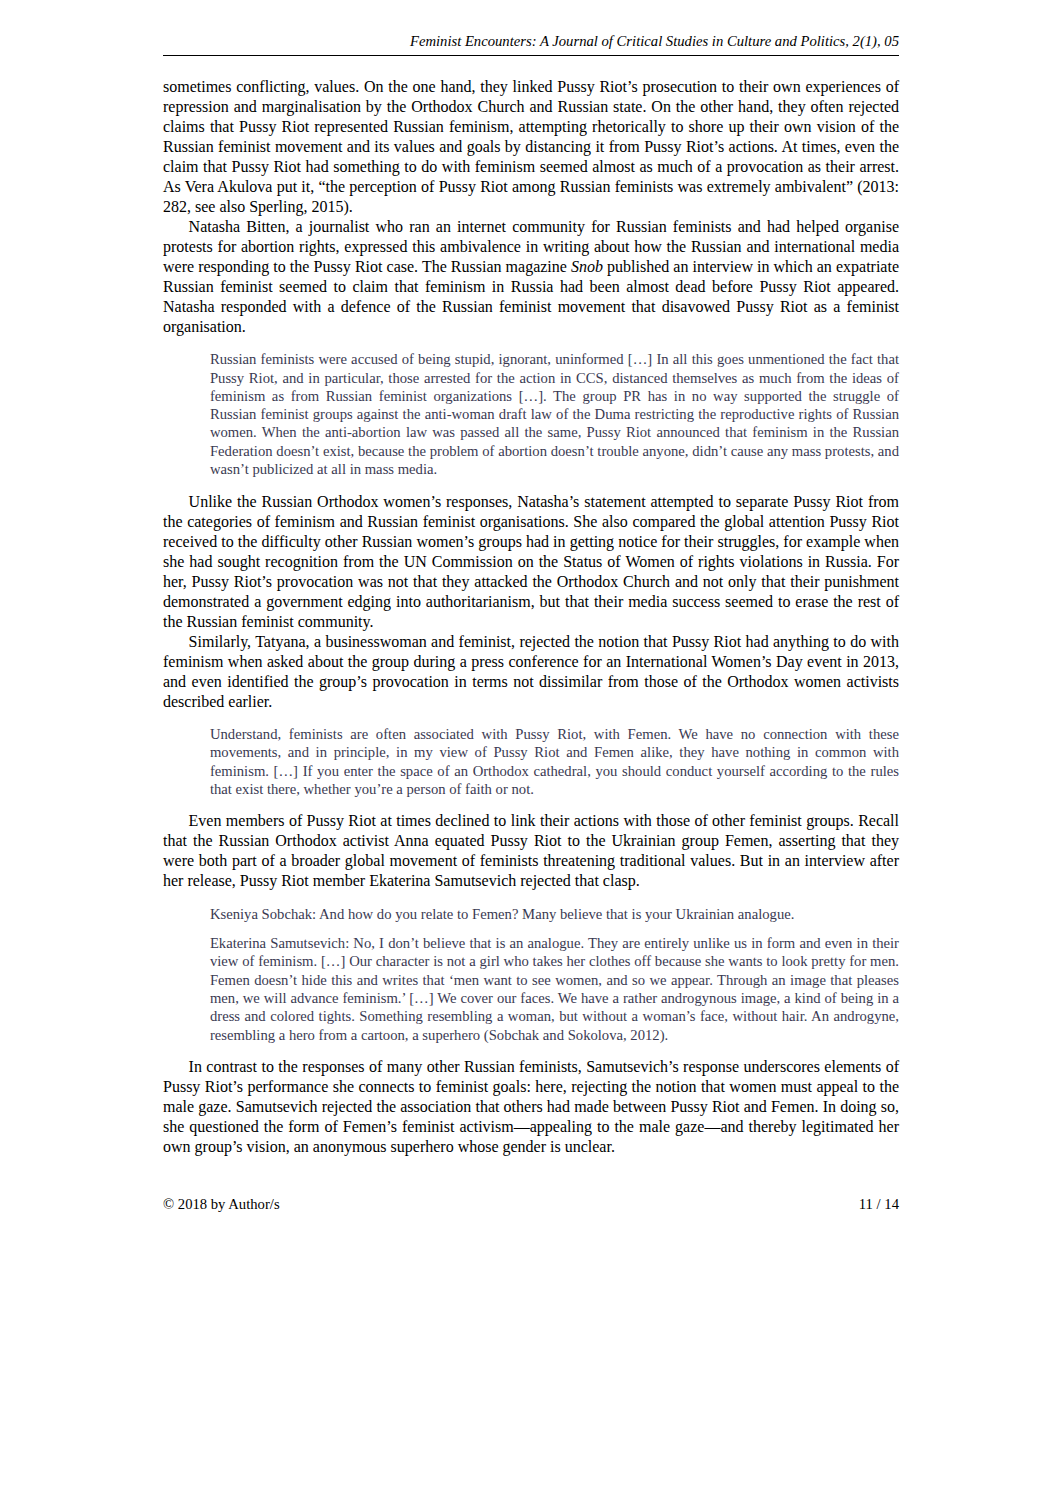Feminist Encounters: A Journal of Critical Studies in Culture and Politics, 2(1), 05
sometimes conflicting, values. On the one hand, they linked Pussy Riot’s prosecution to their own experiences of repression and marginalisation by the Orthodox Church and Russian state. On the other hand, they often rejected claims that Pussy Riot represented Russian feminism, attempting rhetorically to shore up their own vision of the Russian feminist movement and its values and goals by distancing it from Pussy Riot’s actions. At times, even the claim that Pussy Riot had something to do with feminism seemed almost as much of a provocation as their arrest. As Vera Akulova put it, “the perception of Pussy Riot among Russian feminists was extremely ambivalent” (2013: 282, see also Sperling, 2015).
Natasha Bitten, a journalist who ran an internet community for Russian feminists and had helped organise protests for abortion rights, expressed this ambivalence in writing about how the Russian and international media were responding to the Pussy Riot case. The Russian magazine Snob published an interview in which an expatriate Russian feminist seemed to claim that feminism in Russia had been almost dead before Pussy Riot appeared. Natasha responded with a defence of the Russian feminist movement that disavowed Pussy Riot as a feminist organisation.
Russian feminists were accused of being stupid, ignorant, uninformed […] In all this goes unmentioned the fact that Pussy Riot, and in particular, those arrested for the action in CCS, distanced themselves as much from the ideas of feminism as from Russian feminist organizations […]. The group PR has in no way supported the struggle of Russian feminist groups against the anti-woman draft law of the Duma restricting the reproductive rights of Russian women. When the anti-abortion law was passed all the same, Pussy Riot announced that feminism in the Russian Federation doesn’t exist, because the problem of abortion doesn’t trouble anyone, didn’t cause any mass protests, and wasn’t publicized at all in mass media.
Unlike the Russian Orthodox women’s responses, Natasha’s statement attempted to separate Pussy Riot from the categories of feminism and Russian feminist organisations. She also compared the global attention Pussy Riot received to the difficulty other Russian women’s groups had in getting notice for their struggles, for example when she had sought recognition from the UN Commission on the Status of Women of rights violations in Russia. For her, Pussy Riot’s provocation was not that they attacked the Orthodox Church and not only that their punishment demonstrated a government edging into authoritarianism, but that their media success seemed to erase the rest of the Russian feminist community.
Similarly, Tatyana, a businesswoman and feminist, rejected the notion that Pussy Riot had anything to do with feminism when asked about the group during a press conference for an International Women’s Day event in 2013, and even identified the group’s provocation in terms not dissimilar from those of the Orthodox women activists described earlier.
Understand, feminists are often associated with Pussy Riot, with Femen. We have no connection with these movements, and in principle, in my view of Pussy Riot and Femen alike, they have nothing in common with feminism. […] If you enter the space of an Orthodox cathedral, you should conduct yourself according to the rules that exist there, whether you’re a person of faith or not.
Even members of Pussy Riot at times declined to link their actions with those of other feminist groups. Recall that the Russian Orthodox activist Anna equated Pussy Riot to the Ukrainian group Femen, asserting that they were both part of a broader global movement of feminists threatening traditional values. But in an interview after her release, Pussy Riot member Ekaterina Samutsevich rejected that clasp.
Kseniya Sobchak: And how do you relate to Femen? Many believe that is your Ukrainian analogue.
Ekaterina Samutsevich: No, I don’t believe that is an analogue. They are entirely unlike us in form and even in their view of feminism. […] Our character is not a girl who takes her clothes off because she wants to look pretty for men. Femen doesn’t hide this and writes that ‘men want to see women, and so we appear. Through an image that pleases men, we will advance feminism.’ […] We cover our faces. We have a rather androgynous image, a kind of being in a dress and colored tights. Something resembling a woman, but without a woman’s face, without hair. An androgyne, resembling a hero from a cartoon, a superhero (Sobchak and Sokolova, 2012).
In contrast to the responses of many other Russian feminists, Samutsevich’s response underscores elements of Pussy Riot’s performance she connects to feminist goals: here, rejecting the notion that women must appeal to the male gaze. Samutsevich rejected the association that others had made between Pussy Riot and Femen. In doing so, she questioned the form of Femen’s feminist activism—appealing to the male gaze—and thereby legitimated her own group’s vision, an anonymous superhero whose gender is unclear.
© 2018 by Author/s 11 / 14